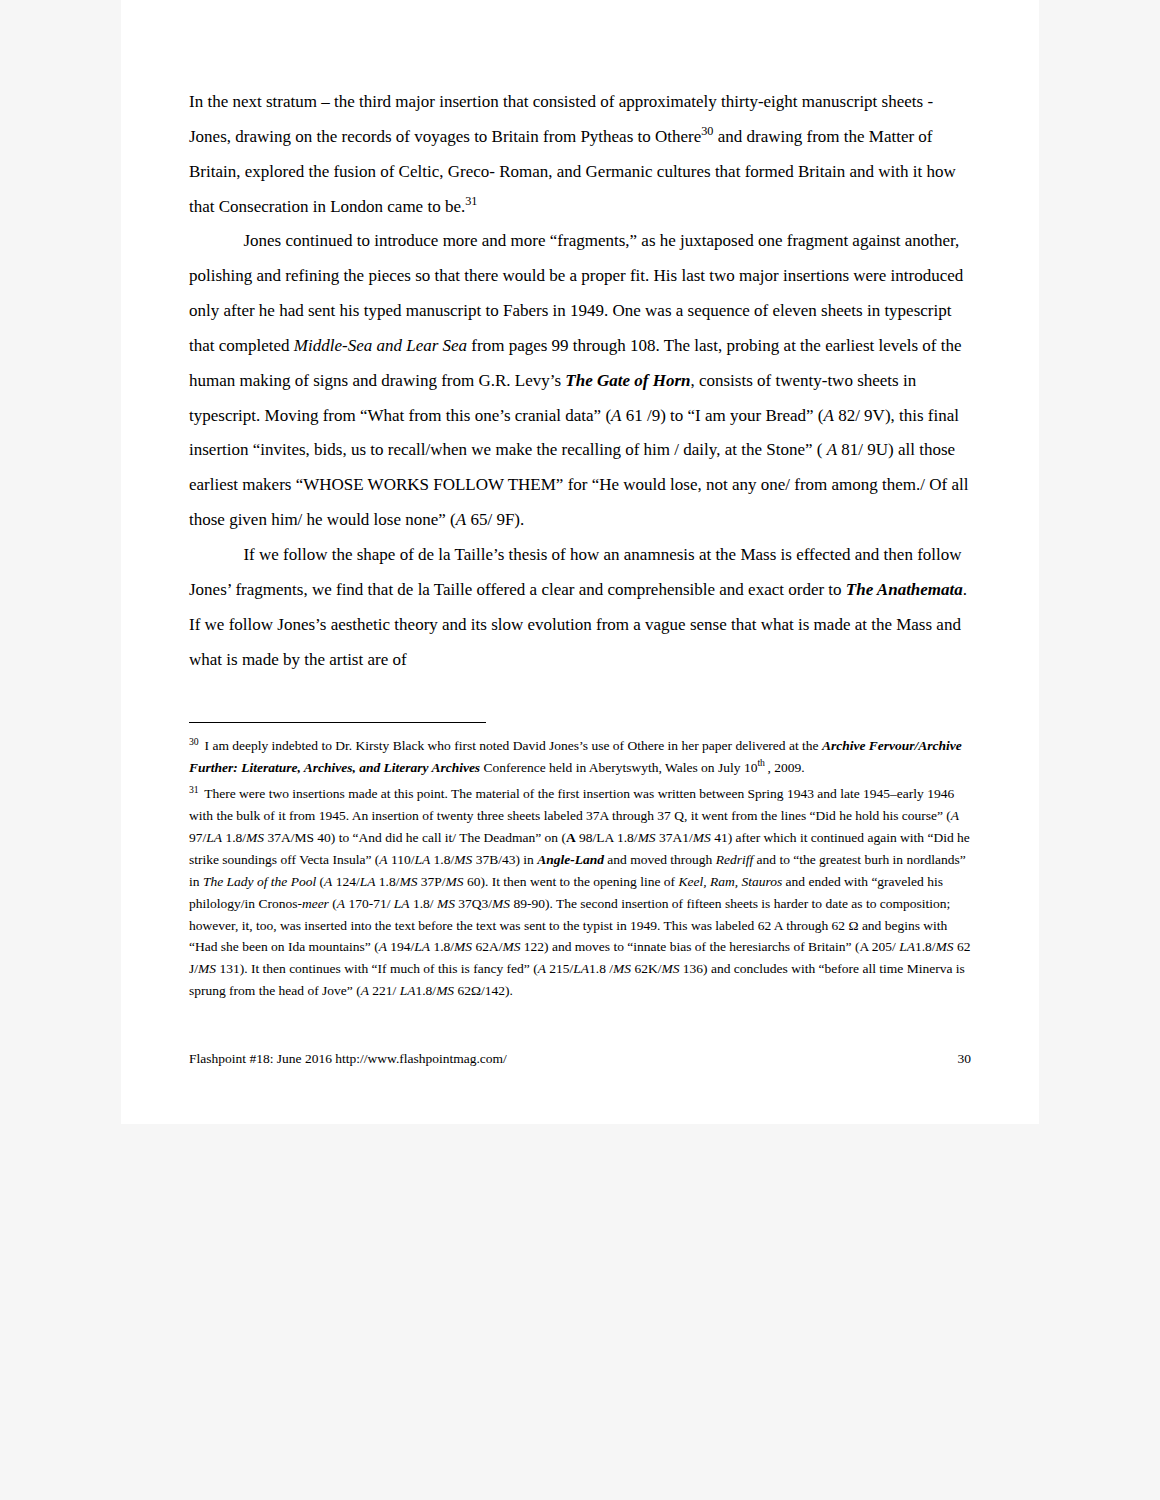In the next stratum – the third major insertion that consisted of approximately thirty-eight manuscript sheets - Jones, drawing on the records of voyages to Britain from Pytheas to Othere30 and drawing from the Matter of Britain, explored the fusion of Celtic, Greco- Roman, and Germanic cultures that formed Britain and with it how that Consecration in London came to be.31
Jones continued to introduce more and more “fragments,” as he juxtaposed one fragment against another, polishing and refining the pieces so that there would be a proper fit. His last two major insertions were introduced only after he had sent his typed manuscript to Fabers in 1949. One was a sequence of eleven sheets in typescript that completed Middle-Sea and Lear Sea from pages 99 through 108. The last, probing at the earliest levels of the human making of signs and drawing from G.R. Levy’s The Gate of Horn, consists of twenty-two sheets in typescript. Moving from “What from this one’s cranial data” (A 61 /9) to “I am your Bread” (A 82/ 9V), this final insertion “invites, bids, us to recall/when we make the recalling of him / daily, at the Stone” ( A 81/ 9U) all those earliest makers “WHOSE WORKS FOLLOW THEM” for “He would lose, not any one/ from among them./ Of all those given him/ he would lose none” (A 65/ 9F).
If we follow the shape of de la Taille’s thesis of how an anamnesis at the Mass is effected and then follow Jones’ fragments, we find that de la Taille offered a clear and comprehensible and exact order to The Anathemata. If we follow Jones’s aesthetic theory and its slow evolution from a vague sense that what is made at the Mass and what is made by the artist are of
30 I am deeply indebted to Dr. Kirsty Black who first noted David Jones’s use of Othere in her paper delivered at the Archive Fervour/Archive Further: Literature, Archives, and Literary Archives Conference held in Aberytswyth, Wales on July 10th, 2009.
31 There were two insertions made at this point. The material of the first insertion was written between Spring 1943 and late 1945–early 1946 with the bulk of it from 1945. An insertion of twenty three sheets labeled 37A through 37 Q, it went from the lines “Did he hold his course” (A 97/LA 1.8/MS 37A/MS 40) to “And did he call it/ The Deadman” on (A 98/LA 1.8/MS 37A1/MS 41) after which it continued again with “Did he strike soundings off Vecta Insula” (A 110/LA 1.8/MS 37B/43) in Angle-Land and moved through Redriff and to “the greatest burh in nordlands” in The Lady of the Pool (A 124/LA 1.8/MS 37P/MS 60). It then went to the opening line of Keel, Ram, Stauros and ended with “graveled his philology/in Cronos-meer (A 170-71/ LA 1.8/ MS 37Q3/MS 89-90). The second insertion of fifteen sheets is harder to date as to composition; however, it, too, was inserted into the text before the text was sent to the typist in 1949. This was labeled 62 A through 62 Ω and begins with “Had she been on Ida mountains” (A 194/LA 1.8/MS 62A/MS 122) and moves to “innate bias of the heresiarchs of Britain” (A 205/ LA1.8/MS 62 J/MS 131). It then continues with “If much of this is fancy fed” (A 215/LA1.8 /MS 62K/MS 136) and concludes with “before all time Minerva is sprung from the head of Jove” (A 221/ LA1.8/MS 62Ω/142).
Flashpoint #18: June 2016 http://www.flashpointmag.com/ 30